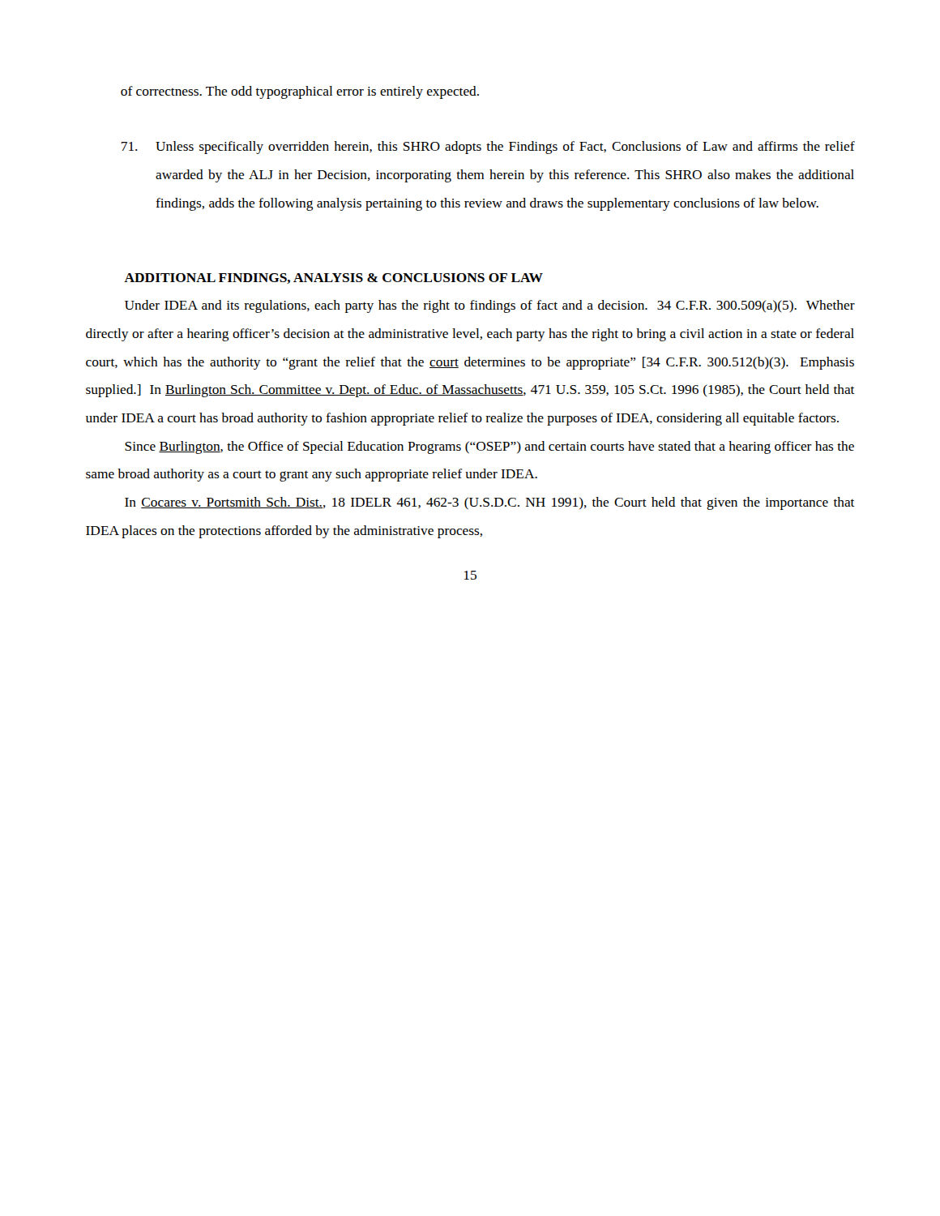of correctness. The odd typographical error is entirely expected.
71. Unless specifically overridden herein, this SHRO adopts the Findings of Fact, Conclusions of Law and affirms the relief awarded by the ALJ in her Decision, incorporating them herein by this reference. This SHRO also makes the additional findings, adds the following analysis pertaining to this review and draws the supplementary conclusions of law below.
ADDITIONAL FINDINGS, ANALYSIS & CONCLUSIONS OF LAW
Under IDEA and its regulations, each party has the right to findings of fact and a decision. 34 C.F.R. 300.509(a)(5). Whether directly or after a hearing officer’s decision at the administrative level, each party has the right to bring a civil action in a state or federal court, which has the authority to “grant the relief that the court determines to be appropriate” [34 C.F.R. 300.512(b)(3). Emphasis supplied.] In Burlington Sch. Committee v. Dept. of Educ. of Massachusetts, 471 U.S. 359, 105 S.Ct. 1996 (1985), the Court held that under IDEA a court has broad authority to fashion appropriate relief to realize the purposes of IDEA, considering all equitable factors.
Since Burlington, the Office of Special Education Programs (“OSEP”) and certain courts have stated that a hearing officer has the same broad authority as a court to grant any such appropriate relief under IDEA.
In Cocares v. Portsmith Sch. Dist., 18 IDELR 461, 462-3 (U.S.D.C. NH 1991), the Court held that given the importance that IDEA places on the protections afforded by the administrative process,
15